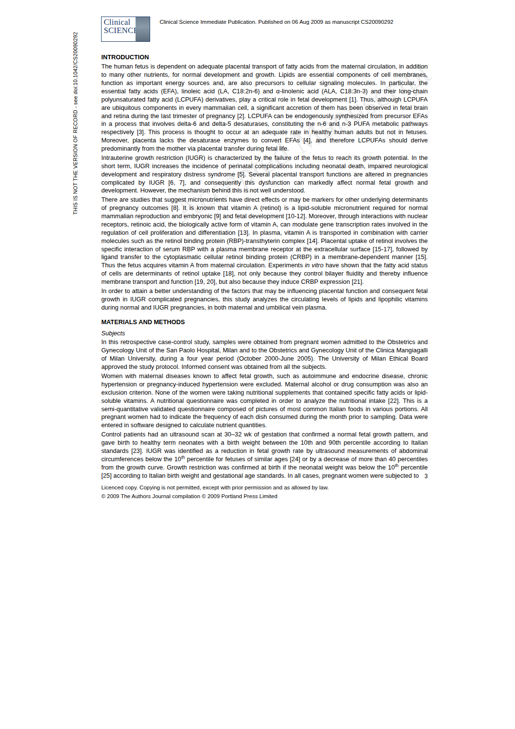Clinical
SCIENCE
Clinical Science Immediate Publication. Published on 06 Aug 2009 as manuscript CS20090292
THIS IS NOT THE VERSION OF RECORD - see doi:10.1042/CS20090292
Accepted Manuscript
INTRODUCTION
The human fetus is dependent on adequate placental transport of fatty acids from the maternal circulation, in addition to many other nutrients, for normal development and growth. Lipids are essential components of cell membranes, function as important energy sources and, are also precursors to cellular signaling molecules. In particular, the essential fatty acids (EFA), linoleic acid (LA, C18:2n-6) and α-linolenic acid (ALA, C18:3n-3) and their long-chain polyunsaturated fatty acid (LCPUFA) derivatives, play a critical role in fetal development [1]. Thus, although LCPUFA are ubiquitous components in every mammalian cell, a significant accretion of them has been observed in fetal brain and retina during the last trimester of pregnancy [2]. LCPUFA can be endogenously synthesized from precursor EFAs in a process that involves delta-6 and delta-5 desaturases, constituting the n-6 and n-3 PUFA metabolic pathways respectively [3]. This process is thought to occur at an adequate rate in healthy human adults but not in fetuses. Moreover, placenta lacks the desaturase enzymes to convert EFAs [4], and therefore LCPUFAs should derive predominantly from the mother via placental transfer during fetal life.
Intrauterine growth restriction (IUGR) is characterized by the failure of the fetus to reach its growth potential. In the short term, IUGR increases the incidence of perinatal complications including neonatal death, impaired neurological development and respiratory distress syndrome [5]. Several placental transport functions are altered in pregnancies complicated by IUGR [6, 7], and consequently this dysfunction can markedly affect normal fetal growth and development. However, the mechanism behind this is not well understood.
There are studies that suggest micronutrients have direct effects or may be markers for other underlying determinants of pregnancy outcomes [8]. It is known that vitamin A (retinol) is a lipid-soluble micronutrient required for normal mammalian reproduction and embryonic [9] and fetal development [10-12]. Moreover, through interactions with nuclear receptors, retinoic acid, the biologically active form of vitamin A, can modulate gene transcription rates involved in the regulation of cell proliferation and differentiation [13]. In plasma, vitamin A is transported in combination with carrier molecules such as the retinol binding protein (RBP)-transthyterin complex [14]. Placental uptake of retinol involves the specific interaction of serum RBP with a plasma membrane receptor at the extracellular surface [15-17], followed by ligand transfer to the cytoplasmatic cellular retinol binding protein (CRBP) in a membrane-dependent manner [15]. Thus the fetus acquires vitamin A from maternal circulation. Experiments in vitro have shown that the fatty acid status of cells are determinants of retinol uptake [18], not only because they control bilayer fluidity and thereby influence membrane transport and function [19, 20], but also because they induce CRBP expression [21].
In order to attain a better understanding of the factors that may be influencing placental function and consequent fetal growth in IUGR complicated pregnancies, this study analyzes the circulating levels of lipids and lipophilic vitamins during normal and IUGR pregnancies, in both maternal and umbilical vein plasma.
MATERIALS AND METHODS
Subjects
In this retrospective case-control study, samples were obtained from pregnant women admitted to the Obstetrics and Gynecology Unit of the San Paolo Hospital, Milan and to the Obstetrics and Gynecology Unit of the Clinica Mangiagalli of Milan University, during a four year period (October 2000-June 2005). The University of Milan Ethical Board approved the study protocol. Informed consent was obtained from all the subjects.
Women with maternal diseases known to affect fetal growth, such as autoimmune and endocrine disease, chronic hypertension or pregnancy-induced hypertension were excluded. Maternal alcohol or drug consumption was also an exclusion criterion. None of the women were taking nutritional supplements that contained specific fatty acids or lipid-soluble vitamins. A nutritional questionnaire was completed in order to analyze the nutritional intake [22]. This is a semi-quantitative validated questionnaire composed of pictures of most common Italian foods in various portions. All pregnant women had to indicate the frequency of each dish consumed during the month prior to sampling. Data were entered in software designed to calculate nutrient quantities.
Control patients had an ultrasound scan at 30–32 wk of gestation that confirmed a normal fetal growth pattern, and gave birth to healthy term neonates with a birth weight between the 10th and 90th percentile according to Italian standards [23]. IUGR was identified as a reduction in fetal growth rate by ultrasound measurements of abdominal circumferences below the 10th percentile for fetuses of similar ages [24] or by a decrease of more than 40 percentiles from the growth curve. Growth restriction was confirmed at birth if the neonatal weight was below the 10th percentile [25] according to Italian birth weight and gestational age standards. In all cases, pregnant women were subjected to
3
Licenced copy. Copying is not permitted, except with prior permission and as allowed by law.
© 2009 The Authors Journal compilation © 2009 Portland Press Limited